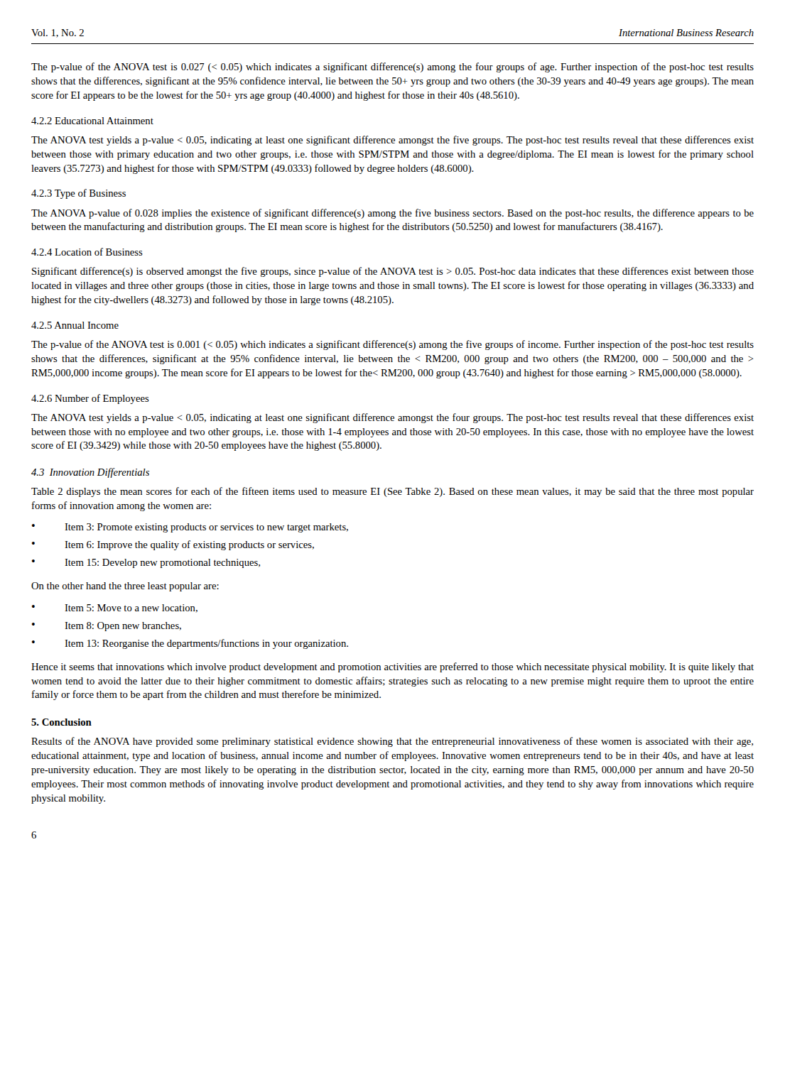Vol. 1, No. 2 International Business Research
The p-value of the ANOVA test is 0.027 (< 0.05) which indicates a significant difference(s) among the four groups of age. Further inspection of the post-hoc test results shows that the differences, significant at the 95% confidence interval, lie between the 50+ yrs group and two others (the 30-39 years and 40-49 years age groups). The mean score for EI appears to be the lowest for the 50+ yrs age group (40.4000) and highest for those in their 40s (48.5610).
4.2.2 Educational Attainment
The ANOVA test yields a p-value < 0.05, indicating at least one significant difference amongst the five groups. The post-hoc test results reveal that these differences exist between those with primary education and two other groups, i.e. those with SPM/STPM and those with a degree/diploma. The EI mean is lowest for the primary school leavers (35.7273) and highest for those with SPM/STPM (49.0333) followed by degree holders (48.6000).
4.2.3 Type of Business
The ANOVA p-value of 0.028 implies the existence of significant difference(s) among the five business sectors. Based on the post-hoc results, the difference appears to be between the manufacturing and distribution groups. The EI mean score is highest for the distributors (50.5250) and lowest for manufacturers (38.4167).
4.2.4 Location of Business
Significant difference(s) is observed amongst the five groups, since p-value of the ANOVA test is > 0.05. Post-hoc data indicates that these differences exist between those located in villages and three other groups (those in cities, those in large towns and those in small towns). The EI score is lowest for those operating in villages (36.3333) and highest for the city-dwellers (48.3273) and followed by those in large towns (48.2105).
4.2.5 Annual Income
The p-value of the ANOVA test is 0.001 (< 0.05) which indicates a significant difference(s) among the five groups of income. Further inspection of the post-hoc test results shows that the differences, significant at the 95% confidence interval, lie between the < RM200, 000 group and two others (the RM200, 000 – 500,000 and the > RM5,000,000 income groups). The mean score for EI appears to be lowest for the< RM200, 000 group (43.7640) and highest for those earning > RM5,000,000 (58.0000).
4.2.6 Number of Employees
The ANOVA test yields a p-value < 0.05, indicating at least one significant difference amongst the four groups. The post-hoc test results reveal that these differences exist between those with no employee and two other groups, i.e. those with 1-4 employees and those with 20-50 employees. In this case, those with no employee have the lowest score of EI (39.3429) while those with 20-50 employees have the highest (55.8000).
4.3 Innovation Differentials
Table 2 displays the mean scores for each of the fifteen items used to measure EI (See Tabke 2). Based on these mean values, it may be said that the three most popular forms of innovation among the women are:
Item 3: Promote existing products or services to new target markets,
Item 6: Improve the quality of existing products or services,
Item 15: Develop new promotional techniques,
On the other hand the three least popular are:
Item 5: Move to a new location,
Item 8: Open new branches,
Item 13: Reorganise the departments/functions in your organization.
Hence it seems that innovations which involve product development and promotion activities are preferred to those which necessitate physical mobility. It is quite likely that women tend to avoid the latter due to their higher commitment to domestic affairs; strategies such as relocating to a new premise might require them to uproot the entire family or force them to be apart from the children and must therefore be minimized.
5. Conclusion
Results of the ANOVA have provided some preliminary statistical evidence showing that the entrepreneurial innovativeness of these women is associated with their age, educational attainment, type and location of business, annual income and number of employees. Innovative women entrepreneurs tend to be in their 40s, and have at least pre-university education. They are most likely to be operating in the distribution sector, located in the city, earning more than RM5, 000,000 per annum and have 20-50 employees. Their most common methods of innovating involve product development and promotional activities, and they tend to shy away from innovations which require physical mobility.
6